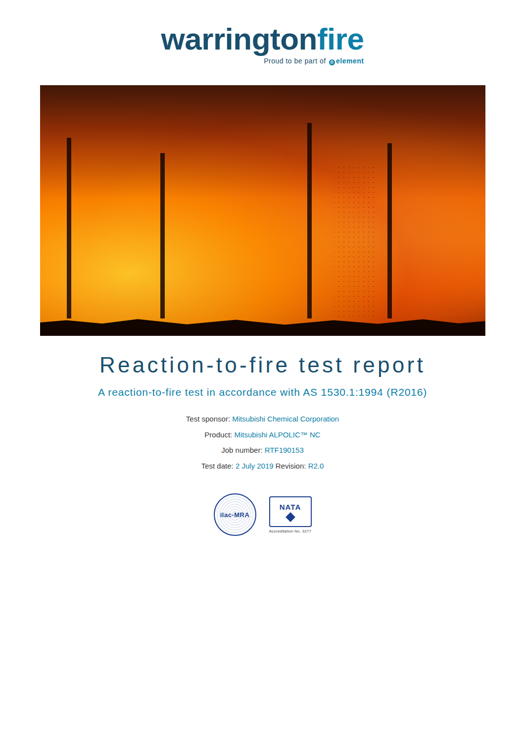warrington fire
Proud to be part of eelement
Photograph of a full-scale fire test in progress, showing intense flames engulfing a test specimen with steel supports and mesh.
Reaction-to-fire test report
A reaction-to-fire test in accordance with AS 1530.1:1994 (R2016)
Test sponsor: Mitsubishi Chemical Corporation
Product: Mitsubishi ALPOLIC™ NC
Job number: RTF190153
Test date: 2 July 2019 Revision: R2.0
ilac-MRA
NATA
Accreditation No. 3277